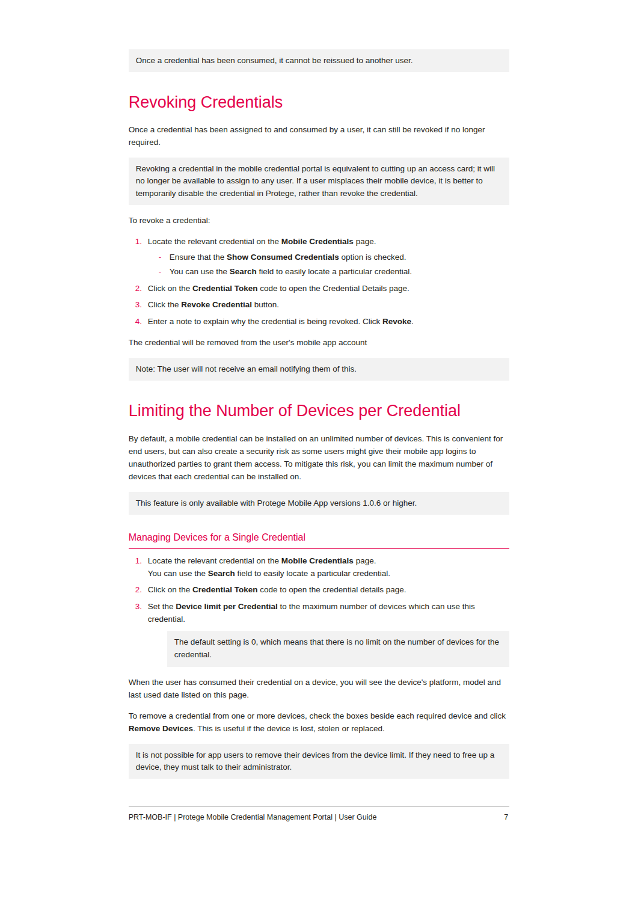Once a credential has been consumed, it cannot be reissued to another user.
Revoking Credentials
Once a credential has been assigned to and consumed by a user, it can still be revoked if no longer required.
Revoking a credential in the mobile credential portal is equivalent to cutting up an access card; it will no longer be available to assign to any user. If a user misplaces their mobile device, it is better to temporarily disable the credential in Protege, rather than revoke the credential.
To revoke a credential:
Locate the relevant credential on the Mobile Credentials page.
Ensure that the Show Consumed Credentials option is checked.
You can use the Search field to easily locate a particular credential.
Click on the Credential Token code to open the Credential Details page.
Click the Revoke Credential button.
Enter a note to explain why the credential is being revoked. Click Revoke.
The credential will be removed from the user's mobile app account
Note: The user will not receive an email notifying them of this.
Limiting the Number of Devices per Credential
By default, a mobile credential can be installed on an unlimited number of devices. This is convenient for end users, but can also create a security risk as some users might give their mobile app logins to unauthorized parties to grant them access. To mitigate this risk, you can limit the maximum number of devices that each credential can be installed on.
This feature is only available with Protege Mobile App versions 1.0.6 or higher.
Managing Devices for a Single Credential
Locate the relevant credential on the Mobile Credentials page.
You can use the Search field to easily locate a particular credential.
Click on the Credential Token code to open the credential details page.
Set the Device limit per Credential to the maximum number of devices which can use this credential.
The default setting is 0, which means that there is no limit on the number of devices for the credential.
When the user has consumed their credential on a device, you will see the device's platform, model and last used date listed on this page.
To remove a credential from one or more devices, check the boxes beside each required device and click Remove Devices. This is useful if the device is lost, stolen or replaced.
It is not possible for app users to remove their devices from the device limit. If they need to free up a device, they must talk to their administrator.
PRT-MOB-IF | Protege Mobile Credential Management Portal | User Guide
7